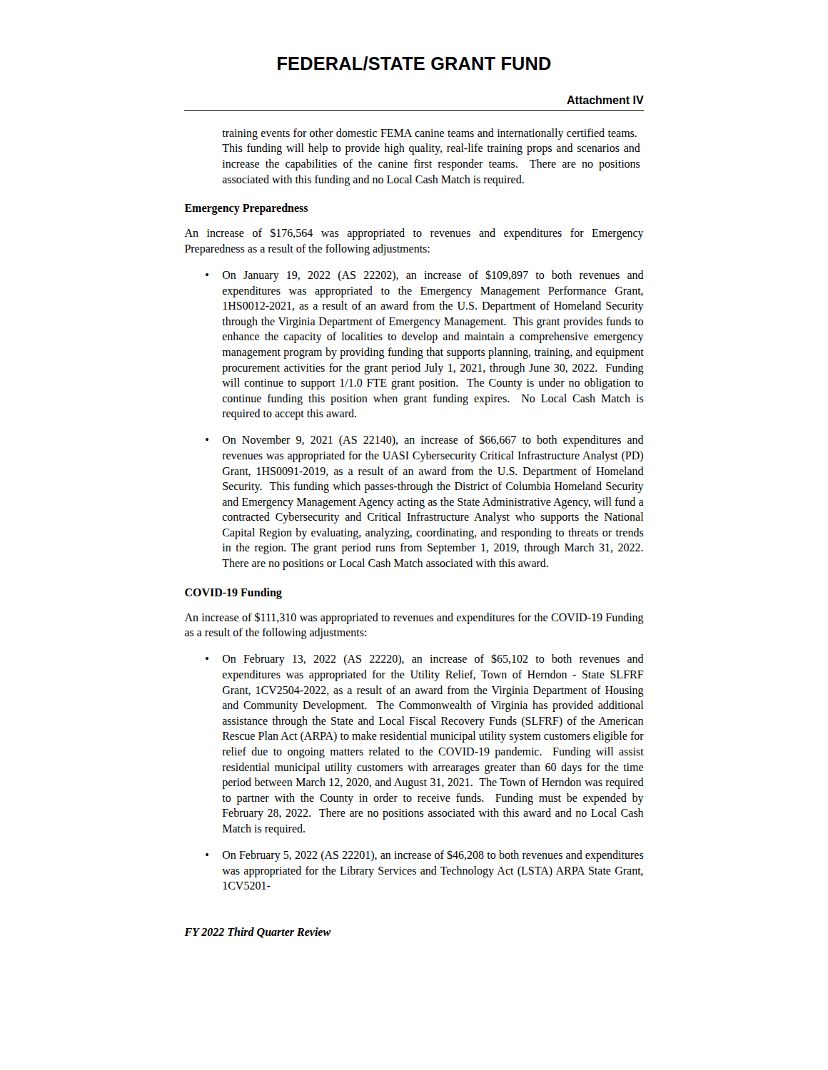FEDERAL/STATE GRANT FUND
Attachment IV
training events for other domestic FEMA canine teams and internationally certified teams. This funding will help to provide high quality, real-life training props and scenarios and increase the capabilities of the canine first responder teams. There are no positions associated with this funding and no Local Cash Match is required.
Emergency Preparedness
An increase of $176,564 was appropriated to revenues and expenditures for Emergency Preparedness as a result of the following adjustments:
On January 19, 2022 (AS 22202), an increase of $109,897 to both revenues and expenditures was appropriated to the Emergency Management Performance Grant, 1HS0012-2021, as a result of an award from the U.S. Department of Homeland Security through the Virginia Department of Emergency Management. This grant provides funds to enhance the capacity of localities to develop and maintain a comprehensive emergency management program by providing funding that supports planning, training, and equipment procurement activities for the grant period July 1, 2021, through June 30, 2022. Funding will continue to support 1/1.0 FTE grant position. The County is under no obligation to continue funding this position when grant funding expires. No Local Cash Match is required to accept this award.
On November 9, 2021 (AS 22140), an increase of $66,667 to both expenditures and revenues was appropriated for the UASI Cybersecurity Critical Infrastructure Analyst (PD) Grant, 1HS0091-2019, as a result of an award from the U.S. Department of Homeland Security. This funding which passes-through the District of Columbia Homeland Security and Emergency Management Agency acting as the State Administrative Agency, will fund a contracted Cybersecurity and Critical Infrastructure Analyst who supports the National Capital Region by evaluating, analyzing, coordinating, and responding to threats or trends in the region. The grant period runs from September 1, 2019, through March 31, 2022. There are no positions or Local Cash Match associated with this award.
COVID-19 Funding
An increase of $111,310 was appropriated to revenues and expenditures for the COVID-19 Funding as a result of the following adjustments:
On February 13, 2022 (AS 22220), an increase of $65,102 to both revenues and expenditures was appropriated for the Utility Relief, Town of Herndon - State SLFRF Grant, 1CV2504-2022, as a result of an award from the Virginia Department of Housing and Community Development. The Commonwealth of Virginia has provided additional assistance through the State and Local Fiscal Recovery Funds (SLFRF) of the American Rescue Plan Act (ARPA) to make residential municipal utility system customers eligible for relief due to ongoing matters related to the COVID-19 pandemic. Funding will assist residential municipal utility customers with arrearages greater than 60 days for the time period between March 12, 2020, and August 31, 2021. The Town of Herndon was required to partner with the County in order to receive funds. Funding must be expended by February 28, 2022. There are no positions associated with this award and no Local Cash Match is required.
On February 5, 2022 (AS 22201), an increase of $46,208 to both revenues and expenditures was appropriated for the Library Services and Technology Act (LSTA) ARPA State Grant, 1CV5201-
FY 2022 Third Quarter Review